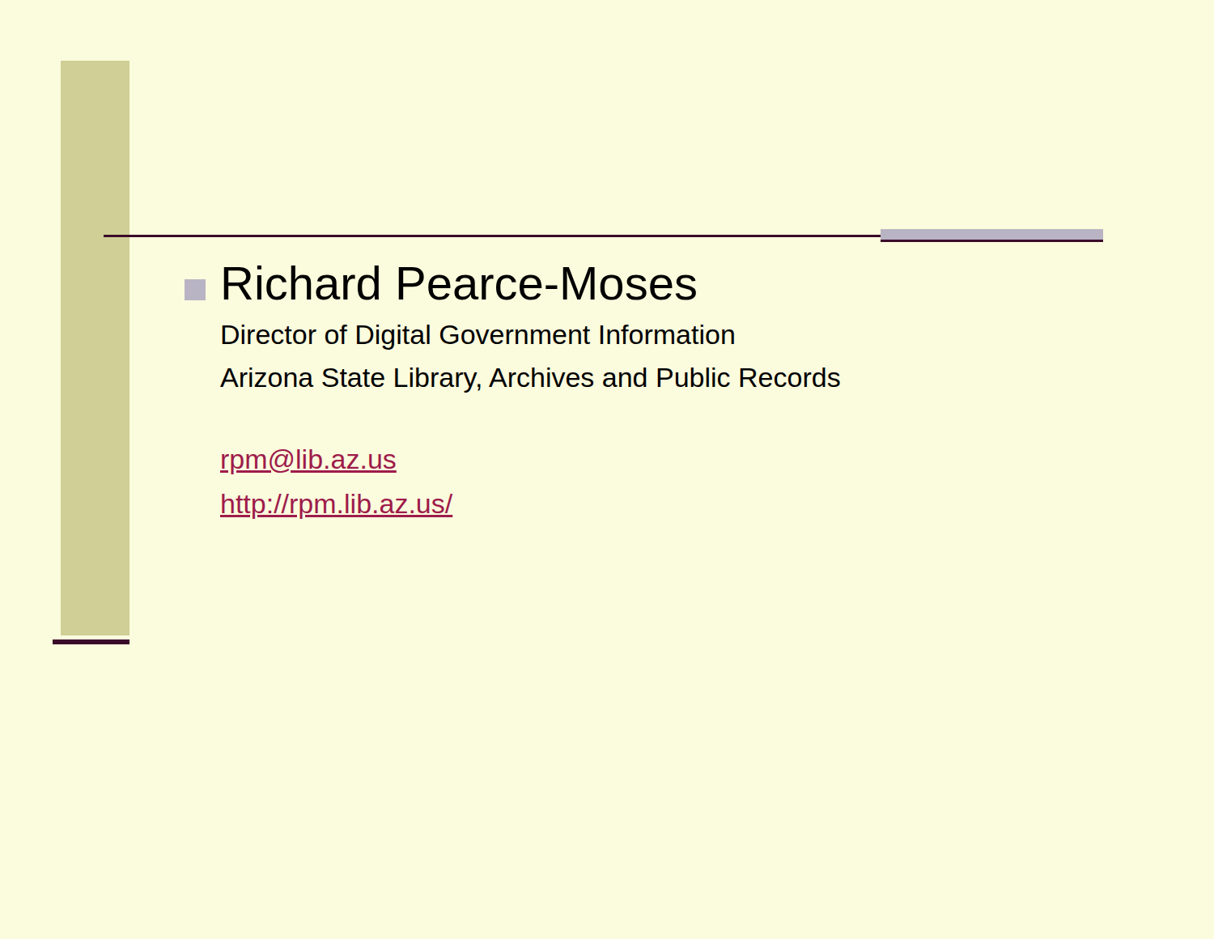Richard Pearce-Moses
Director of Digital Government Information
Arizona State Library, Archives and Public Records
rpm@lib.az.us
http://rpm.lib.az.us/